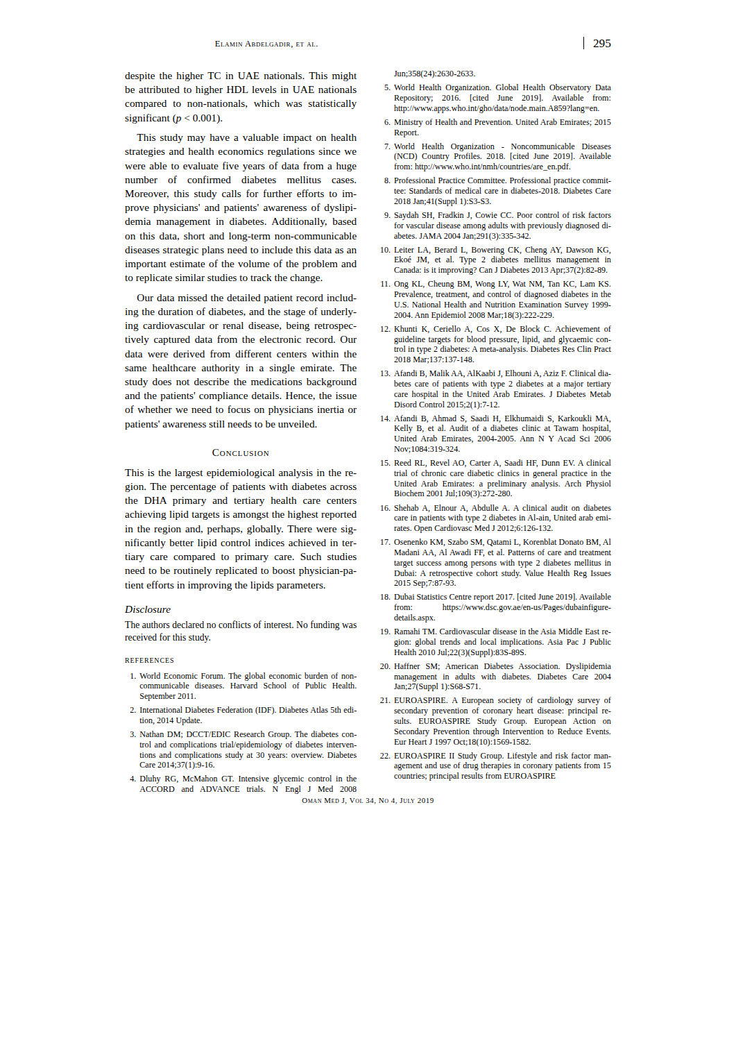Elamin Abdelgadir, et al.
295
despite the higher TC in UAE nationals. This might be attributed to higher HDL levels in UAE nationals compared to non-nationals, which was statistically significant (p < 0.001).
This study may have a valuable impact on health strategies and health economics regulations since we were able to evaluate five years of data from a huge number of confirmed diabetes mellitus cases. Moreover, this study calls for further efforts to improve physicians' and patients' awareness of dyslipidemia management in diabetes. Additionally, based on this data, short and long-term non-communicable diseases strategic plans need to include this data as an important estimate of the volume of the problem and to replicate similar studies to track the change.
Our data missed the detailed patient record including the duration of diabetes, and the stage of underlying cardiovascular or renal disease, being retrospectively captured data from the electronic record. Our data were derived from different centers within the same healthcare authority in a single emirate. The study does not describe the medications background and the patients' compliance details. Hence, the issue of whether we need to focus on physicians inertia or patients' awareness still needs to be unveiled.
Conclusion
This is the largest epidemiological analysis in the region. The percentage of patients with diabetes across the DHA primary and tertiary health care centers achieving lipid targets is amongst the highest reported in the region and, perhaps, globally. There were significantly better lipid control indices achieved in tertiary care compared to primary care. Such studies need to be routinely replicated to boost physician-patient efforts in improving the lipids parameters.
Disclosure
The authors declared no conflicts of interest. No funding was received for this study.
references
World Economic Forum. The global economic burden of non-communicable diseases. Harvard School of Public Health. September 2011.
International Diabetes Federation (IDF). Diabetes Atlas 5th edition, 2014 Update.
Nathan DM; DCCT/EDIC Research Group. The diabetes control and complications trial/epidemiology of diabetes interventions and complications study at 30 years: overview. Diabetes Care 2014;37(1):9-16.
Dluhy RG, McMahon GT. Intensive glycemic control in the ACCORD and ADVANCE trials. N Engl J Med 2008 Jun;358(24):2630-2633.
World Health Organization. Global Health Observatory Data Repository; 2016. [cited June 2019]. Available from: http://www.apps.who.int/gho/data/node.main.A859?lang=en.
Ministry of Health and Prevention. United Arab Emirates; 2015 Report.
World Health Organization - Noncommunicable Diseases (NCD) Country Profiles. 2018. [cited June 2019]. Available from: http://www.who.int/nmh/countries/are_en.pdf.
Professional Practice Committee. Professional practice committee: Standards of medical care in diabetes-2018. Diabetes Care 2018 Jan;41(Suppl 1):S3-S3.
Saydah SH, Fradkin J, Cowie CC. Poor control of risk factors for vascular disease among adults with previously diagnosed diabetes. JAMA 2004 Jan;291(3):335-342.
Leiter LA, Berard L, Bowering CK, Cheng AY, Dawson KG, Ekoé JM, et al. Type 2 diabetes mellitus management in Canada: is it improving? Can J Diabetes 2013 Apr;37(2):82-89.
Ong KL, Cheung BM, Wong LY, Wat NM, Tan KC, Lam KS. Prevalence, treatment, and control of diagnosed diabetes in the U.S. National Health and Nutrition Examination Survey 1999-2004. Ann Epidemiol 2008 Mar;18(3):222-229.
Khunti K, Ceriello A, Cos X, De Block C. Achievement of guideline targets for blood pressure, lipid, and glycaemic control in type 2 diabetes: A meta-analysis. Diabetes Res Clin Pract 2018 Mar;137:137-148.
Afandi B, Malik AA, AlKaabi J, Elhouni A, Aziz F. Clinical diabetes care of patients with type 2 diabetes at a major tertiary care hospital in the United Arab Emirates. J Diabetes Metab Disord Control 2015;2(1):7-12.
Afandi B, Ahmad S, Saadi H, Elkhumaidi S, Karkoukli MA, Kelly B, et al. Audit of a diabetes clinic at Tawam hospital, United Arab Emirates, 2004-2005. Ann N Y Acad Sci 2006 Nov;1084:319-324.
Reed RL, Revel AO, Carter A, Saadi HF, Dunn EV. A clinical trial of chronic care diabetic clinics in general practice in the United Arab Emirates: a preliminary analysis. Arch Physiol Biochem 2001 Jul;109(3):272-280.
Shehab A, Elnour A, Abdulle A. A clinical audit on diabetes care in patients with type 2 diabetes in Al-ain, United arab emirates. Open Cardiovasc Med J 2012;6:126-132.
Osenenko KM, Szabo SM, Qatami L, Korenblat Donato BM, Al Madani AA, Al Awadi FF, et al. Patterns of care and treatment target success among persons with type 2 diabetes mellitus in Dubai: A retrospective cohort study. Value Health Reg Issues 2015 Sep;7:87-93.
Dubai Statistics Centre report 2017. [cited June 2019]. Available from: https://www.dsc.gov.ae/en-us/Pages/dubainfigure-details.aspx.
Ramahi TM. Cardiovascular disease in the Asia Middle East region: global trends and local implications. Asia Pac J Public Health 2010 Jul;22(3)(Suppl):83S-89S.
Haffner SM; American Diabetes Association. Dyslipidemia management in adults with diabetes. Diabetes Care 2004 Jan;27(Suppl 1):S68-S71.
EUROASPIRE. A European society of cardiology survey of secondary prevention of coronary heart disease: principal results. EUROASPIRE Study Group. European Action on Secondary Prevention through Intervention to Reduce Events. Eur Heart J 1997 Oct;18(10):1569-1582.
EUROASPIRE II Study Group. Lifestyle and risk factor management and use of drug therapies in coronary patients from 15 countries; principal results from EUROASPIRE
Oman Med J, Vol 34, No 4, July 2019